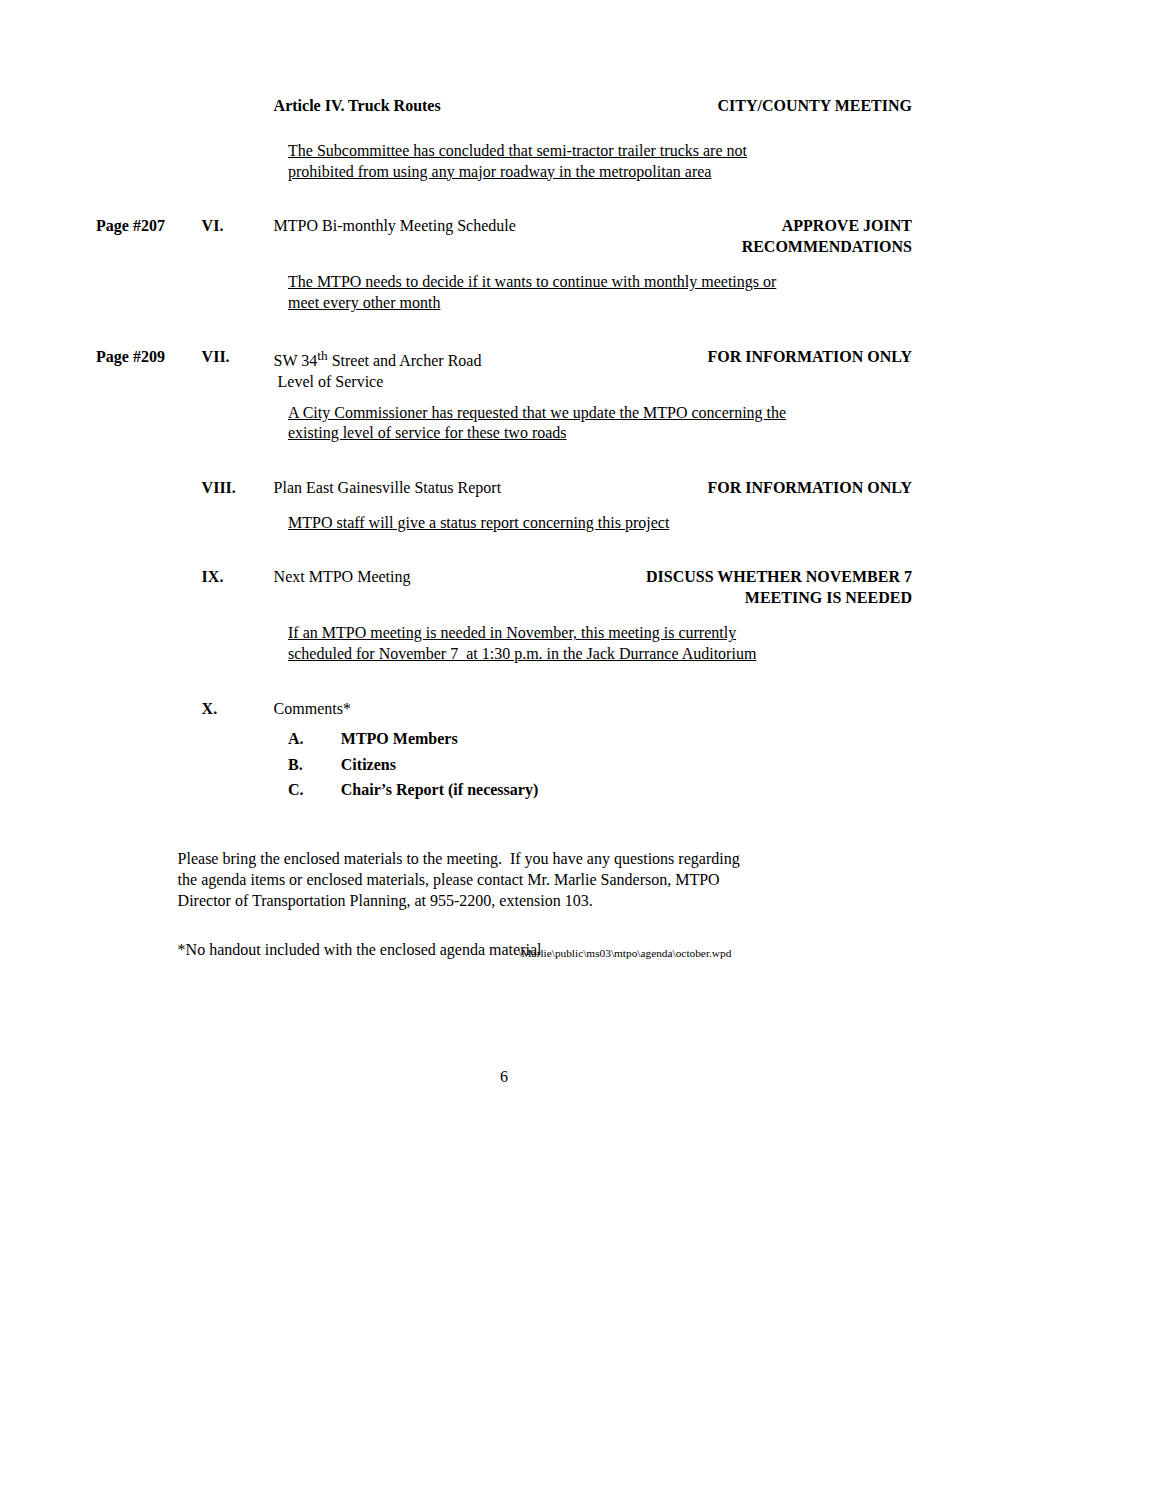Article IV. Truck Routes CITY/COUNTY MEETING
The Subcommittee has concluded that semi-tractor trailer trucks are not prohibited from using any major roadway in the metropolitan area
Page #207
VI.
MTPO Bi-monthly Meeting Schedule
APPROVE JOINT
RECOMMENDATIONS
The MTPO needs to decide if it wants to continue with monthly meetings or meet every other month
Page #209
VII.
SW 34th Street and Archer Road
Level of Service
FOR INFORMATION ONLY
A City Commissioner has requested that we update the MTPO concerning the existing level of service for these two roads
VIII.
Plan East Gainesville Status Report
FOR INFORMATION ONLY
MTPO staff will give a status report concerning this project
IX.
Next MTPO Meeting
DISCUSS WHETHER NOVEMBER 7
MEETING IS NEEDED
If an MTPO meeting is needed in November, this meeting is currently scheduled for November 7 at 1:30 p.m. in the Jack Durrance Auditorium
X.
Comments*
A. MTPO Members
B. Citizens
C. Chair’s Report (if necessary)
Please bring the enclosed materials to the meeting. If you have any questions regarding the agenda items or enclosed materials, please contact Mr. Marlie Sanderson, MTPO Director of Transportation Planning, at 955-2200, extension 103.
*No handout included with the enclosed agenda material\Marlie\public\ms03\mtpo\agenda\october.wpd
6